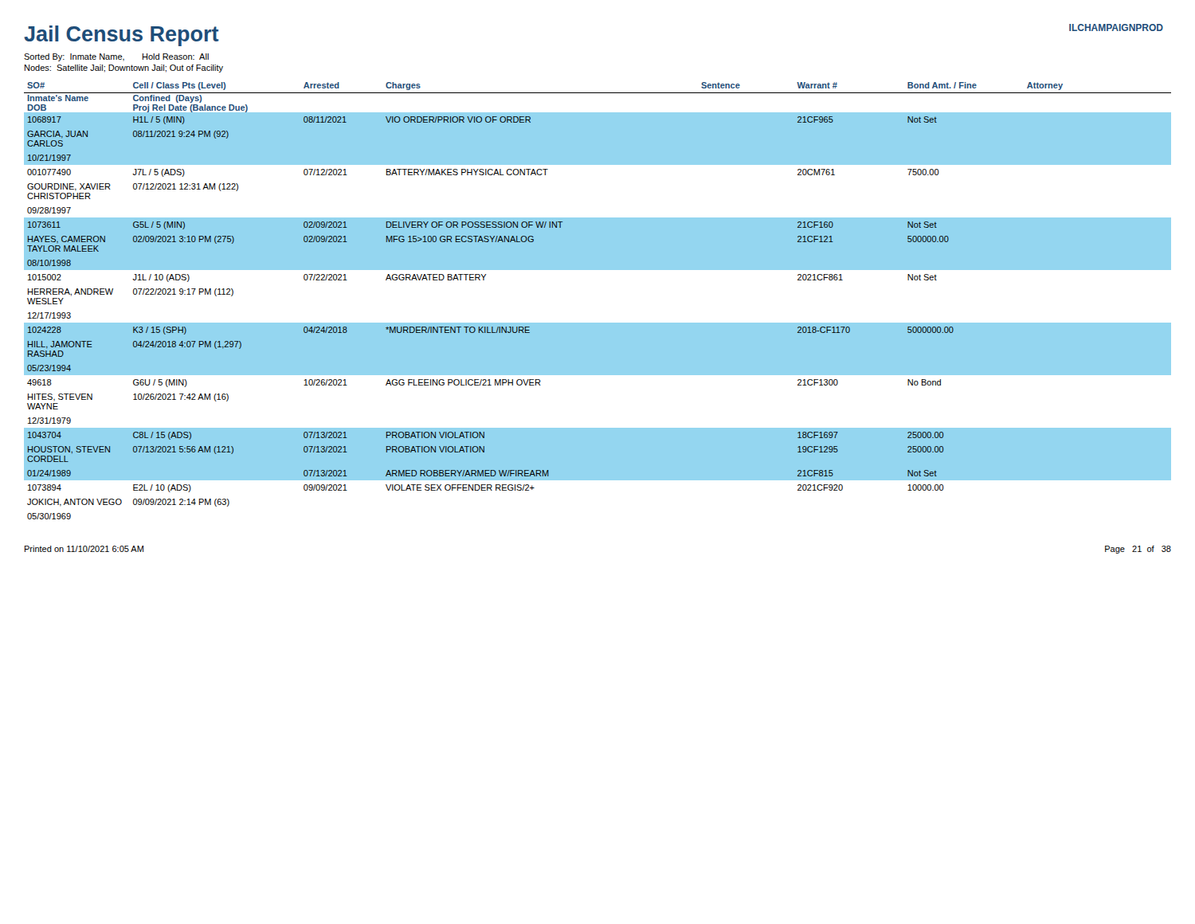Jail Census Report
ILCHAMPAIGNPROD
Sorted By: Inmate Name, Hold Reason: All
Nodes: Satellite Jail; Downtown Jail; Out of Facility
| SO# | Cell / Class Pts (Level) | Arrested | Charges | Sentence | Warrant # | Bond Amt. / Fine | Attorney |
| --- | --- | --- | --- | --- | --- | --- | --- |
| Inmate's Name | Confined (Days) | | | | | | |
| DOB | Proj Rel Date (Balance Due) | | | | | | |
| 1068917 | H1L / 5 (MIN) | 08/11/2021 | VIO ORDER/PRIOR VIO OF ORDER | | 21CF965 | Not Set | |
| GARCIA, JUAN CARLOS | 08/11/2021 9:24 PM (92) | | | | | | |
| 10/21/1997 | | | | | | | |
| 001077490 | J7L / 5 (ADS) | 07/12/2021 | BATTERY/MAKES PHYSICAL CONTACT | | 20CM761 | 7500.00 | |
| GOURDINE, XAVIER CHRISTOPHER | 07/12/2021 12:31 AM (122) | | | | | | |
| 09/28/1997 | | | | | | | |
| 1073611 | G5L / 5 (MIN) | 02/09/2021 | DELIVERY OF OR POSSESSION OF W/ INT | | 21CF160 | Not Set | |
| HAYES, CAMERON TAYLOR MALEEK | 02/09/2021 3:10 PM (275) | 02/09/2021 | MFG 15>100 GR ECSTASY/ANALOG | | 21CF121 | 500000.00 | |
| 08/10/1998 | | | | | | | |
| 1015002 | J1L / 10 (ADS) | 07/22/2021 | AGGRAVATED BATTERY | | 2021CF861 | Not Set | |
| HERRERA, ANDREW WESLEY | 07/22/2021 9:17 PM (112) | | | | | | |
| 12/17/1993 | | | | | | | |
| 1024228 | K3 / 15 (SPH) | 04/24/2018 | *MURDER/INTENT TO KILL/INJURE | | 2018-CF1170 | 5000000.00 | |
| HILL, JAMONTE RASHAD | 04/24/2018 4:07 PM (1,297) | | | | | | |
| 05/23/1994 | | | | | | | |
| 49618 | G6U / 5 (MIN) | 10/26/2021 | AGG FLEEING POLICE/21 MPH OVER | | 21CF1300 | No Bond | |
| HITES, STEVEN WAYNE | 10/26/2021 7:42 AM (16) | | | | | | |
| 12/31/1979 | | | | | | | |
| 1043704 | C8L / 15 (ADS) | 07/13/2021 | PROBATION VIOLATION | | 18CF1697 | 25000.00 | |
| HOUSTON, STEVEN CORDELL | 07/13/2021 5:56 AM (121) | 07/13/2021 | PROBATION VIOLATION | | 19CF1295 | 25000.00 | |
| 01/24/1989 | | 07/13/2021 | ARMED ROBBERY/ARMED W/FIREARM | | 21CF815 | Not Set | |
| 1073894 | E2L / 10 (ADS) | 09/09/2021 | VIOLATE SEX OFFENDER REGIS/2+ | | 2021CF920 | 10000.00 | |
| JOKICH, ANTON VEGO | 09/09/2021 2:14 PM (63) | | | | | | |
| 05/30/1969 | | | | | | | |
Printed on 11/10/2021 6:05 AM Page 21 of 38